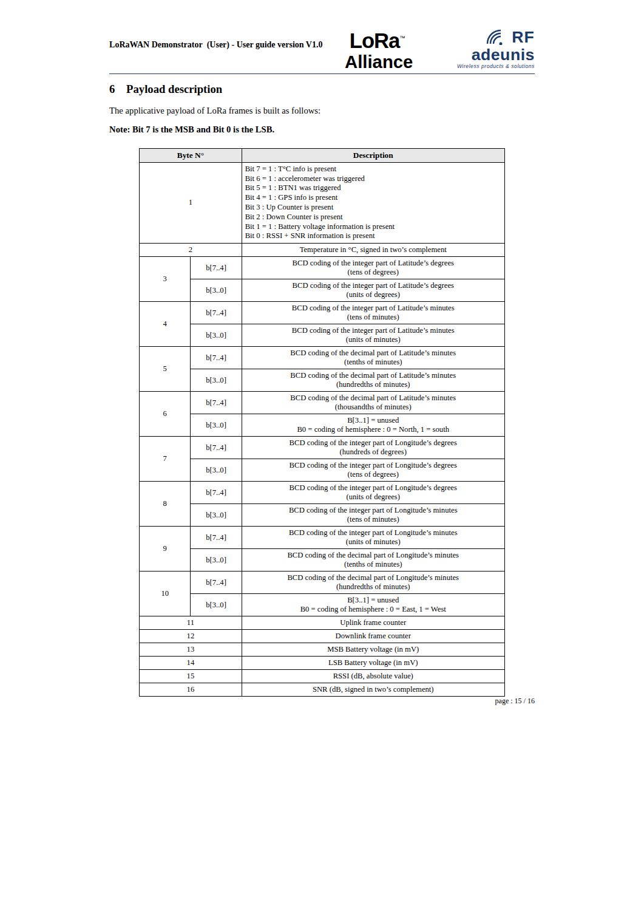LoRaWAN Demonstrator (User) - User guide version V1.0
Lo Ra™Alliance
RF
adeunis
Wireless products & solutions
6 Payload description
The applicative payload of LoRa frames is built as follows:
Note: Bit 7 is the MSB and Bit 0 is the LSB.
| Byte N° | Description |
| --- | --- |
| 1 | Bit 7 = 1 : T°C info is present Bit 6 = 1 : accelerometer was triggered Bit 5 = 1 : BTN1 was triggered Bit 4 = 1 : GPS info is present Bit 3 : Up Counter is present Bit 2 : Down Counter is present Bit 1 = 1 : Battery voltage information is present Bit 0 : RSSI + SNR information is present |
| 2 | Temperature in °C, signed in two’s complement |
| 3 | b[7..4] | BCD coding of the integer part of Latitude’s degrees (tens of degrees) |
| b[3..0] | BCD coding of the integer part of Latitude’s degrees (units of degrees) |
| 4 | b[7..4] | BCD coding of the integer part of Latitude’s minutes (tens of minutes) |
| b[3..0] | BCD coding of the integer part of Latitude’s minutes (units of minutes) |
| 5 | b[7..4] | BCD coding of the decimal part of Latitude’s minutes (tenths of minutes) |
| b[3..0] | BCD coding of the decimal part of Latitude’s minutes (hundredths of minutes) |
| 6 | b[7..4] | BCD coding of the decimal part of Latitude’s minutes (thousandths of minutes) |
| b[3..0] | B[3..1] = unused B0 = coding of hemisphere : 0 = North, 1 = south |
| 7 | b[7..4] | BCD coding of the integer part of Longitude’s degrees (hundreds of degrees) |
| b[3..0] | BCD coding of the integer part of Longitude’s degrees (tens of degrees) |
| 8 | b[7..4] | BCD coding of the integer part of Longitude’s degrees (units of degrees) |
| b[3..0] | BCD coding of the integer part of Longitude’s minutes (tens of minutes) |
| 9 | b[7..4] | BCD coding of the integer part of Longitude’s minutes (units of minutes) |
| b[3..0] | BCD coding of the decimal part of Longitude’s minutes (tenths of minutes) |
| 10 | b[7..4] | BCD coding of the decimal part of Longitude’s minutes (hundredths of minutes) |
| b[3..0] | B[3..1] = unused B0 = coding of hemisphere : 0 = East, 1 = West |
| 11 | Uplink frame counter |
| 12 | Downlink frame counter |
| 13 | MSB Battery voltage (in mV) |
| 14 | LSB Battery voltage (in mV) |
| 15 | RSSI (dB, absolute value) |
| 16 | SNR (dB, signed in two’s complement) |
page : 15 / 16